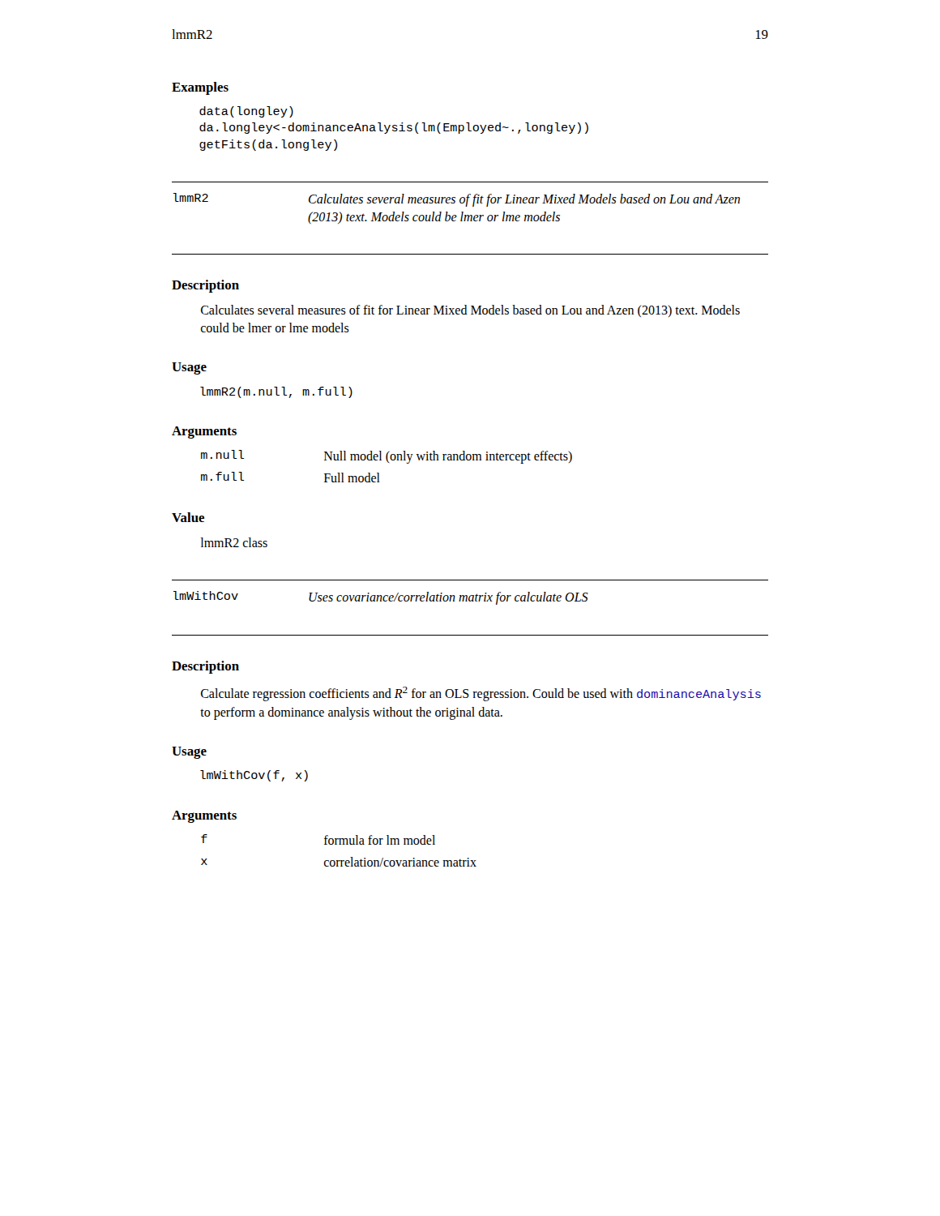lmmR2 19
Examples
data(longley)
da.longley<-dominanceAnalysis(lm(Employed~.,longley))
getFits(da.longley)
lmmR2
Calculates several measures of fit for Linear Mixed Models based on Lou and Azen (2013) text. Models could be lmer or lme models
Description
Calculates several measures of fit for Linear Mixed Models based on Lou and Azen (2013) text. Models could be lmer or lme models
Usage
lmmR2(m.null, m.full)
Arguments
m.null
Null model (only with random intercept effects)
m.full
Full model
Value
lmmR2 class
lmWithCov
Uses covariance/correlation matrix for calculate OLS
Description
Calculate regression coefficients and R2 for an OLS regression. Could be used with dominanceAnalysis to perform a dominance analysis without the original data.
Usage
lmWithCov(f, x)
Arguments
f
formula for lm model
x
correlation/covariance matrix